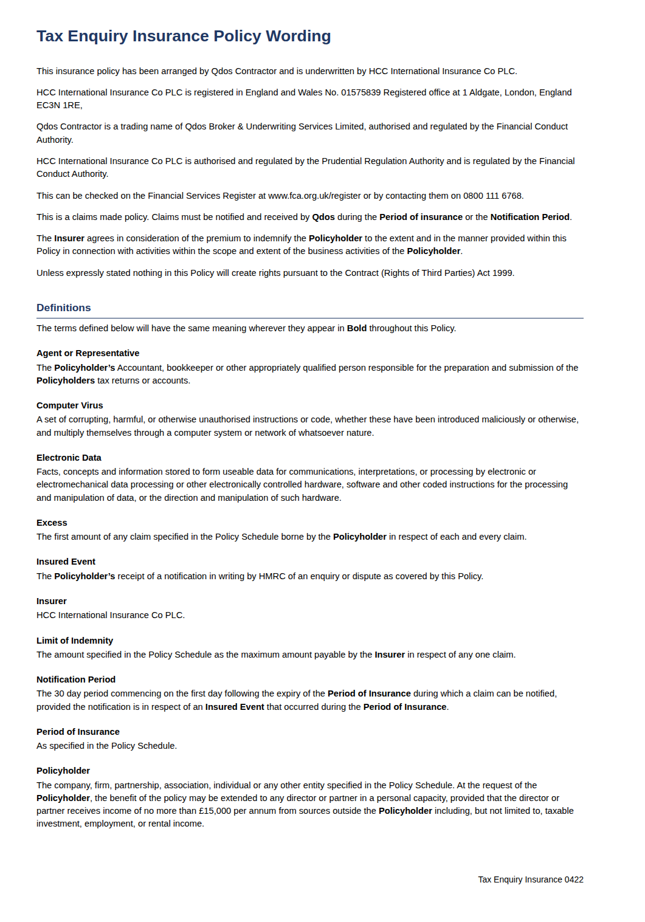Tax Enquiry Insurance Policy Wording
This insurance policy has been arranged by Qdos Contractor and is underwritten by HCC International Insurance Co PLC.
HCC International Insurance Co PLC is registered in England and Wales No. 01575839 Registered office at 1 Aldgate, London, England EC3N 1RE,
Qdos Contractor is a trading name of Qdos Broker & Underwriting Services Limited, authorised and regulated by the Financial Conduct Authority.
HCC International Insurance Co PLC is authorised and regulated by the Prudential Regulation Authority and is regulated by the Financial Conduct Authority.
This can be checked on the Financial Services Register at www.fca.org.uk/register or by contacting them on 0800 111 6768.
This is a claims made policy. Claims must be notified and received by Qdos during the Period of insurance or the Notification Period.
The Insurer agrees in consideration of the premium to indemnify the Policyholder to the extent and in the manner provided within this Policy in connection with activities within the scope and extent of the business activities of the Policyholder.
Unless expressly stated nothing in this Policy will create rights pursuant to the Contract (Rights of Third Parties) Act 1999.
Definitions
The terms defined below will have the same meaning wherever they appear in Bold throughout this Policy.
Agent or Representative
The Policyholder’s Accountant, bookkeeper or other appropriately qualified person responsible for the preparation and submission of the Policyholders tax returns or accounts.
Computer Virus
A set of corrupting, harmful, or otherwise unauthorised instructions or code, whether these have been introduced maliciously or otherwise, and multiply themselves through a computer system or network of whatsoever nature.
Electronic Data
Facts, concepts and information stored to form useable data for communications, interpretations, or processing by electronic or electromechanical data processing or other electronically controlled hardware, software and other coded instructions for the processing and manipulation of data, or the direction and manipulation of such hardware.
Excess
The first amount of any claim specified in the Policy Schedule borne by the Policyholder in respect of each and every claim.
Insured Event
The Policyholder’s receipt of a notification in writing by HMRC of an enquiry or dispute as covered by this Policy.
Insurer
HCC International Insurance Co PLC.
Limit of Indemnity
The amount specified in the Policy Schedule as the maximum amount payable by the Insurer in respect of any one claim.
Notification Period
The 30 day period commencing on the first day following the expiry of the Period of Insurance during which a claim can be notified, provided the notification is in respect of an Insured Event that occurred during the Period of Insurance.
Period of Insurance
As specified in the Policy Schedule.
Policyholder
The company, firm, partnership, association, individual or any other entity specified in the Policy Schedule. At the request of the Policyholder, the benefit of the policy may be extended to any director or partner in a personal capacity, provided that the director or partner receives income of no more than £15,000 per annum from sources outside the Policyholder including, but not limited to, taxable investment, employment, or rental income.
Tax Enquiry Insurance 0422